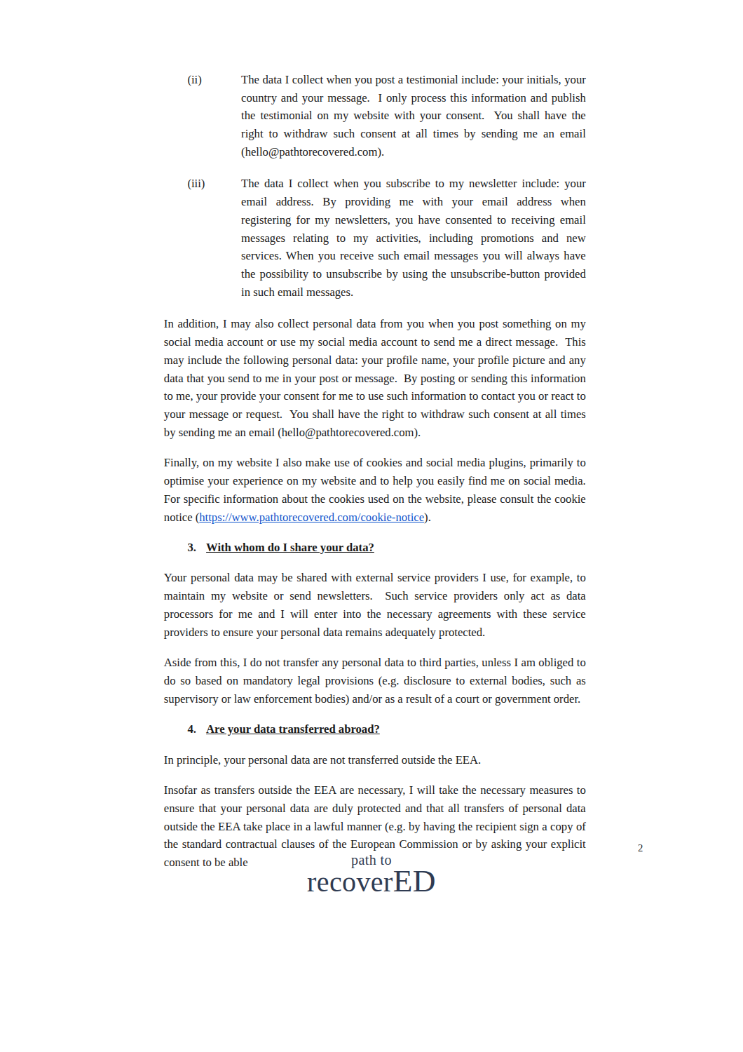(ii) The data I collect when you post a testimonial include: your initials, your country and your message. I only process this information and publish the testimonial on my website with your consent. You shall have the right to withdraw such consent at all times by sending me an email (hello@pathtorecovered.com).
(iii) The data I collect when you subscribe to my newsletter include: your email address. By providing me with your email address when registering for my newsletters, you have consented to receiving email messages relating to my activities, including promotions and new services. When you receive such email messages you will always have the possibility to unsubscribe by using the unsubscribe-button provided in such email messages.
In addition, I may also collect personal data from you when you post something on my social media account or use my social media account to send me a direct message. This may include the following personal data: your profile name, your profile picture and any data that you send to me in your post or message. By posting or sending this information to me, your provide your consent for me to use such information to contact you or react to your message or request. You shall have the right to withdraw such consent at all times by sending me an email (hello@pathtorecovered.com).
Finally, on my website I also make use of cookies and social media plugins, primarily to optimise your experience on my website and to help you easily find me on social media. For specific information about the cookies used on the website, please consult the cookie notice (https://www.pathtorecovered.com/cookie-notice).
3. With whom do I share your data?
Your personal data may be shared with external service providers I use, for example, to maintain my website or send newsletters. Such service providers only act as data processors for me and I will enter into the necessary agreements with these service providers to ensure your personal data remains adequately protected.
Aside from this, I do not transfer any personal data to third parties, unless I am obliged to do so based on mandatory legal provisions (e.g. disclosure to external bodies, such as supervisory or law enforcement bodies) and/or as a result of a court or government order.
4. Are your data transferred abroad?
In principle, your personal data are not transferred outside the EEA.
Insofar as transfers outside the EEA are necessary, I will take the necessary measures to ensure that your personal data are duly protected and that all transfers of personal data outside the EEA take place in a lawful manner (e.g. by having the recipient sign a copy of the standard contractual clauses of the European Commission or by asking your explicit consent to be able
2
path to recoverED